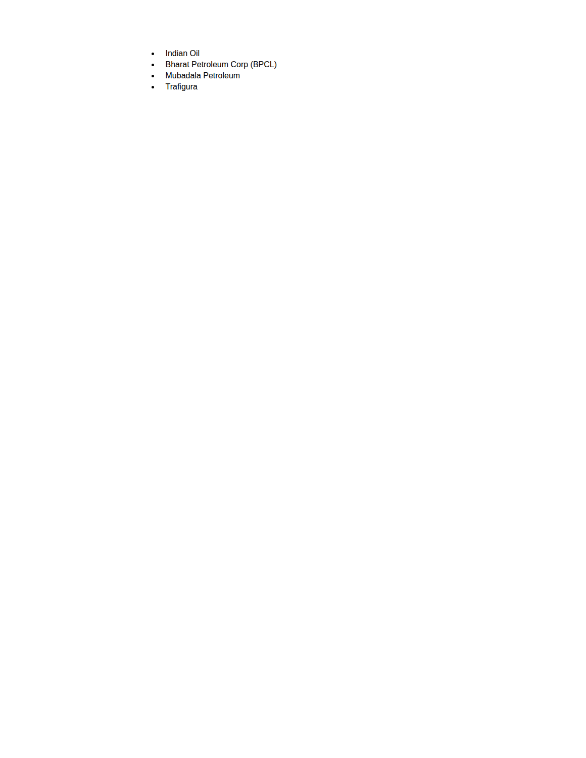Indian Oil
Bharat Petroleum Corp (BPCL)
Mubadala Petroleum
Trafigura